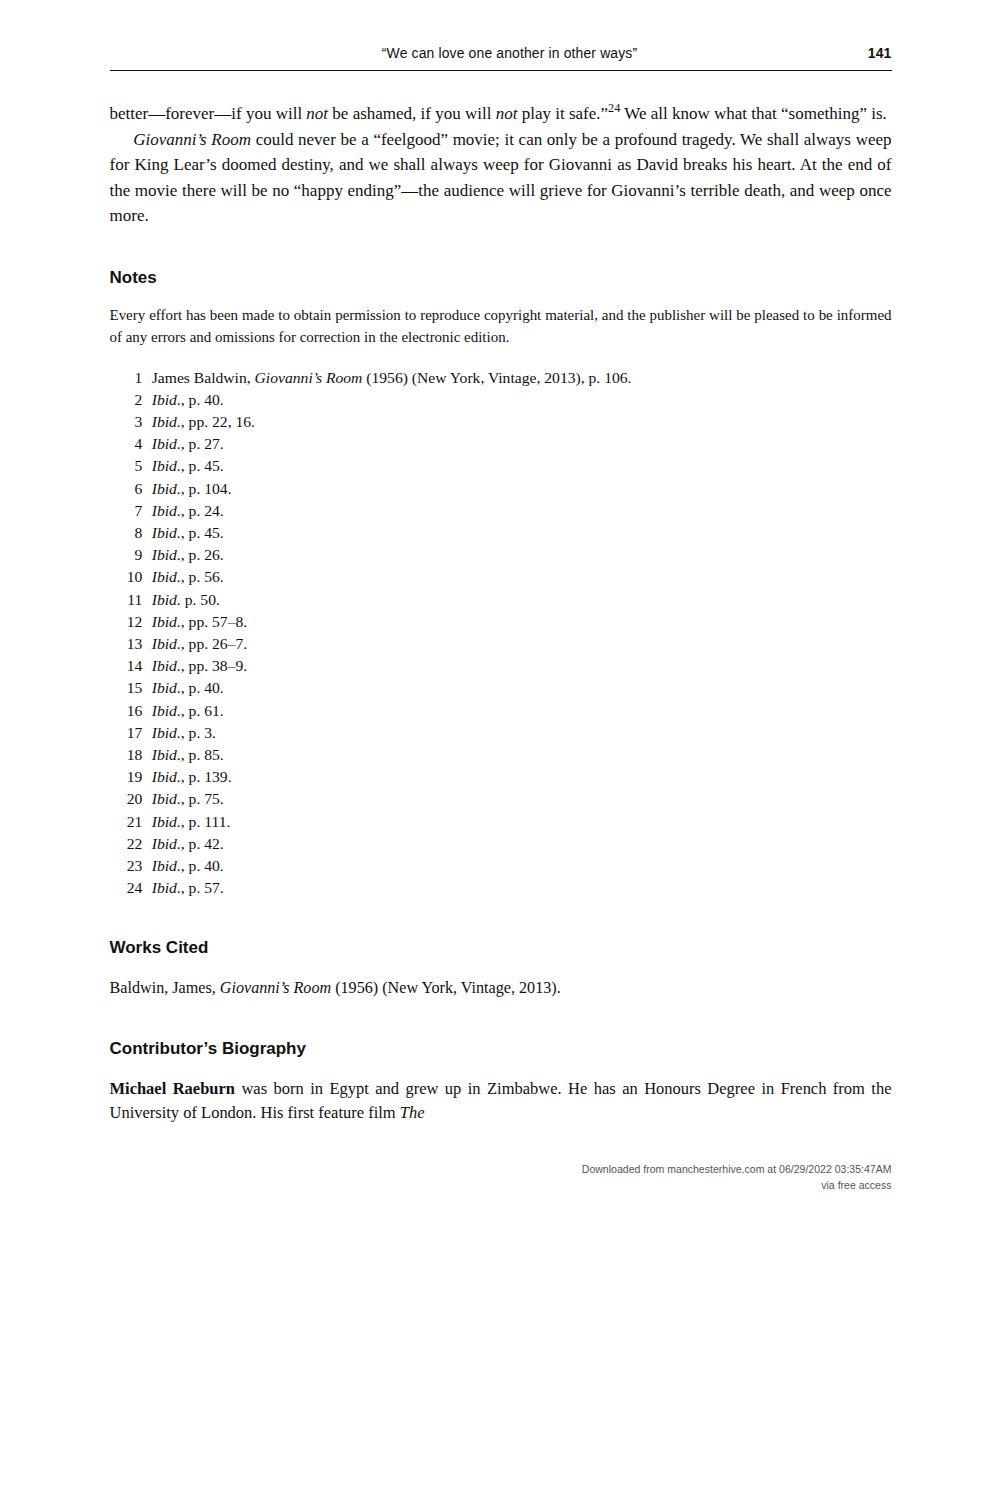“We can love one another in other ways” 141
better—forever—if you will not be ashamed, if you will not play it safe.”24 We all know what that “something” is.
Giovanni’s Room could never be a “feelgood” movie; it can only be a profound tragedy. We shall always weep for King Lear’s doomed destiny, and we shall always weep for Giovanni as David breaks his heart. At the end of the movie there will be no “happy ending”—the audience will grieve for Giovanni’s terrible death, and weep once more.
Notes
Every effort has been made to obtain permission to reproduce copyright material, and the publisher will be pleased to be informed of any errors and omissions for correction in the electronic edition.
1 James Baldwin, Giovanni’s Room (1956) (New York, Vintage, 2013), p. 106.
2 Ibid., p. 40.
3 Ibid., pp. 22, 16.
4 Ibid., p. 27.
5 Ibid., p. 45.
6 Ibid., p. 104.
7 Ibid., p. 24.
8 Ibid., p. 45.
9 Ibid., p. 26.
10 Ibid., p. 56.
11 Ibid. p. 50.
12 Ibid., pp. 57–8.
13 Ibid., pp. 26–7.
14 Ibid., pp. 38–9.
15 Ibid., p. 40.
16 Ibid., p. 61.
17 Ibid., p. 3.
18 Ibid., p. 85.
19 Ibid., p. 139.
20 Ibid., p. 75.
21 Ibid., p. 111.
22 Ibid., p. 42.
23 Ibid., p. 40.
24 Ibid., p. 57.
Works Cited
Baldwin, James, Giovanni’s Room (1956) (New York, Vintage, 2013).
Contributor’s Biography
Michael Raeburn was born in Egypt and grew up in Zimbabwe. He has an Honours Degree in French from the University of London. His first feature film The
Downloaded from manchesterhive.com at 06/29/2022 03:35:47AM
via free access